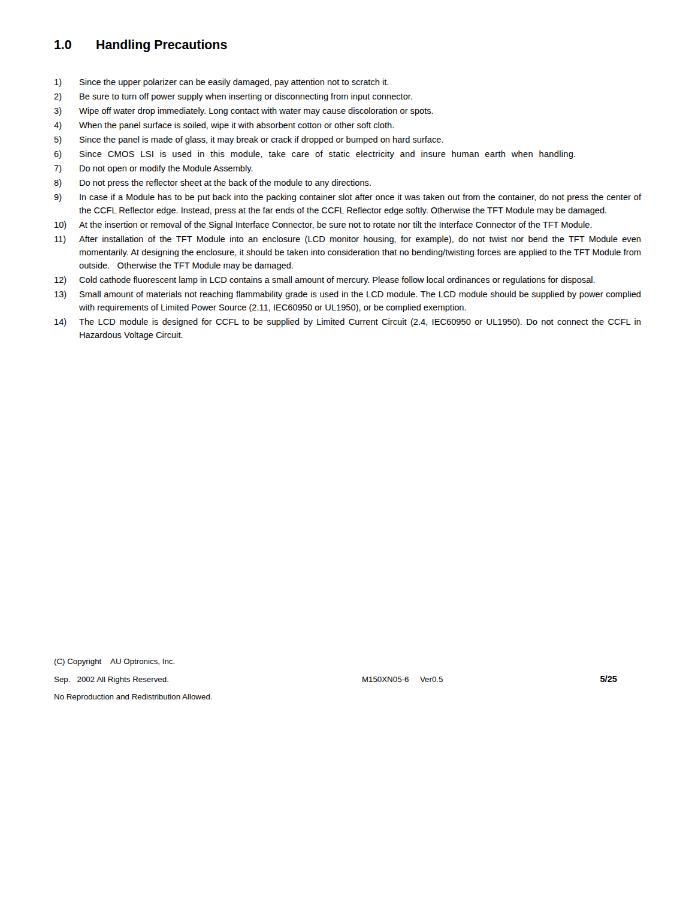1.0 Handling Precautions
1) Since the upper polarizer can be easily damaged, pay attention not to scratch it.
2) Be sure to turn off power supply when inserting or disconnecting from input connector.
3) Wipe off water drop immediately. Long contact with water may cause discoloration or spots.
4) When the panel surface is soiled, wipe it with absorbent cotton or other soft cloth.
5) Since the panel is made of glass, it may break or crack if dropped or bumped on hard surface.
6) Since CMOS LSI is used in this module, take care of static electricity and insure human earth when handling.
7) Do not open or modify the Module Assembly.
8) Do not press the reflector sheet at the back of the module to any directions.
9) In case if a Module has to be put back into the packing container slot after once it was taken out from the container, do not press the center of the CCFL Reflector edge. Instead, press at the far ends of the CCFL Reflector edge softly. Otherwise the TFT Module may be damaged.
10) At the insertion or removal of the Signal Interface Connector, be sure not to rotate nor tilt the Interface Connector of the TFT Module.
11) After installation of the TFT Module into an enclosure (LCD monitor housing, for example), do not twist nor bend the TFT Module even momentarily. At designing the enclosure, it should be taken into consideration that no bending/twisting forces are applied to the TFT Module from outside. Otherwise the TFT Module may be damaged.
12) Cold cathode fluorescent lamp in LCD contains a small amount of mercury. Please follow local ordinances or regulations for disposal.
13) Small amount of materials not reaching flammability grade is used in the LCD module. The LCD module should be supplied by power complied with requirements of Limited Power Source (2.11, IEC60950 or UL1950), or be complied exemption.
14) The LCD module is designed for CCFL to be supplied by Limited Current Circuit (2.4, IEC60950 or UL1950). Do not connect the CCFL in Hazardous Voltage Circuit.
(C) Copyright AU Optronics, Inc.
Sep. 2002 All Rights Reserved.
M150XN05-6 Ver0.5
5/25
No Reproduction and Redistribution Allowed.